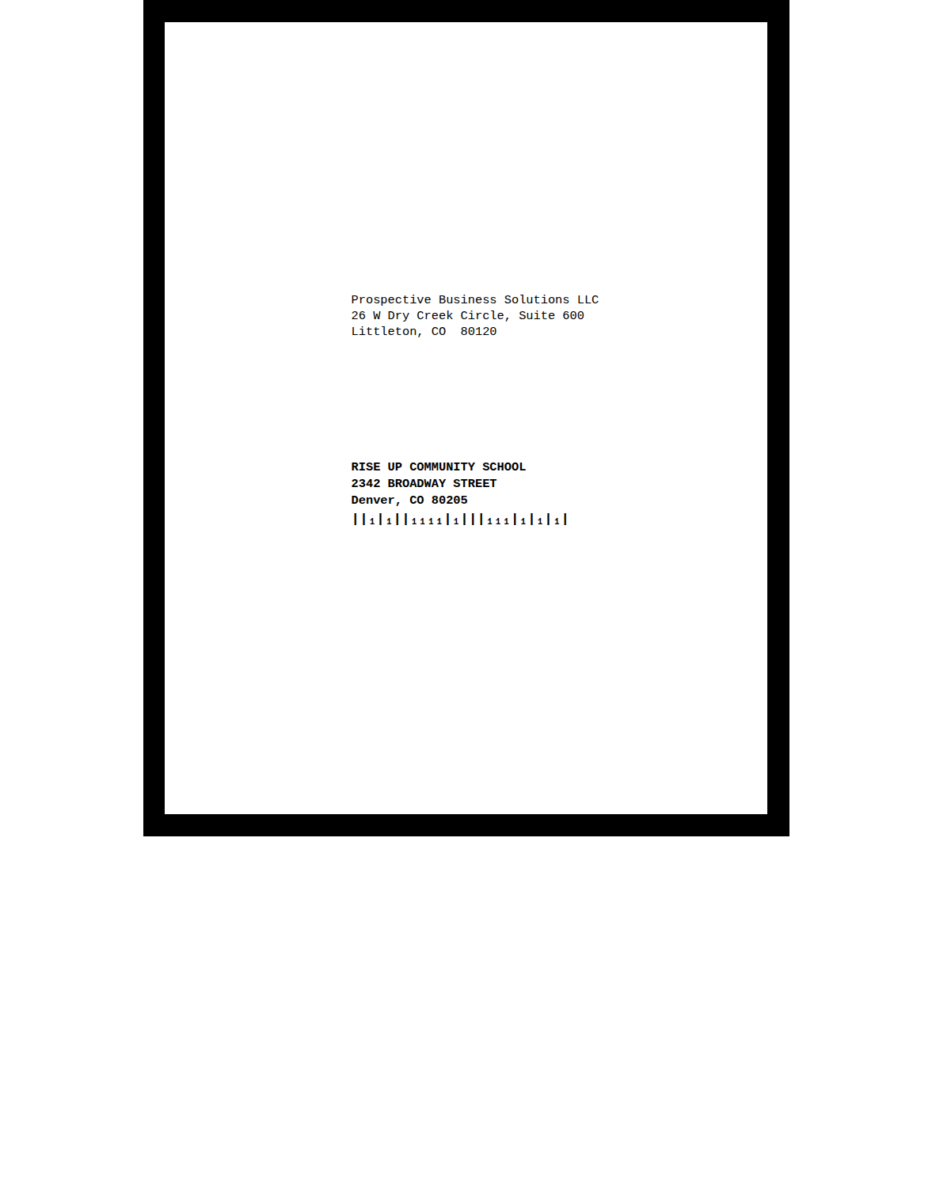Prospective Business Solutions LLC 26 W Dry Creek Circle, Suite 600 Littleton, CO 80120
RISE UP COMMUNITY SCHOOL
2342 BROADWAY STREET
Denver, CO 80205
||₁|₁||₁₁₁₁|₁|||₁₁₁|₁|₁|₁|